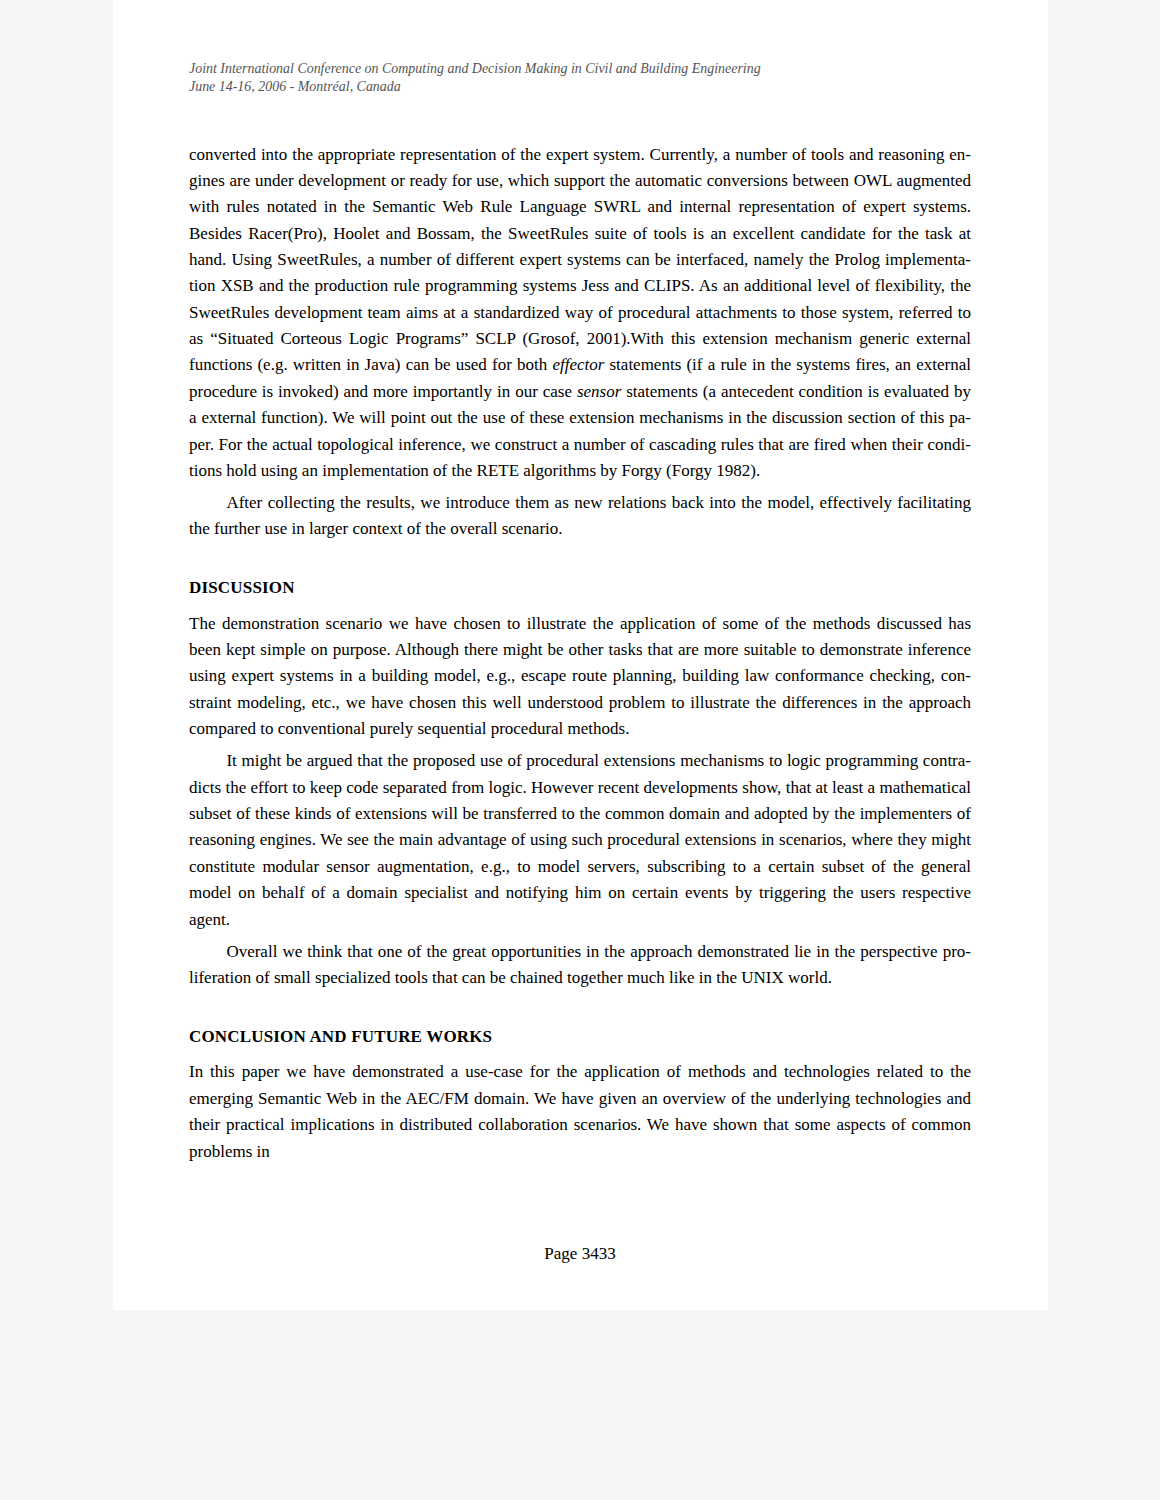Joint International Conference on Computing and Decision Making in Civil and Building Engineering June 14-16, 2006 - Montréal, Canada
converted into the appropriate representation of the expert system. Currently, a number of tools and reasoning engines are under development or ready for use, which support the automatic conversions between OWL augmented with rules notated in the Semantic Web Rule Language SWRL and internal representation of expert systems. Besides Racer(Pro), Hoolet and Bossam, the SweetRules suite of tools is an excellent candidate for the task at hand. Using SweetRules, a number of different expert systems can be interfaced, namely the Prolog implementation XSB and the production rule programming systems Jess and CLIPS. As an additional level of flexibility, the SweetRules development team aims at a standardized way of procedural attachments to those system, referred to as “Situated Corteous Logic Programs” SCLP (Grosof, 2001).With this extension mechanism generic external functions (e.g. written in Java) can be used for both effector statements (if a rule in the systems fires, an external procedure is invoked) and more importantly in our case sensor statements (a antecedent condition is evaluated by a external function). We will point out the use of these extension mechanisms in the discussion section of this paper. For the actual topological inference, we construct a number of cascading rules that are fired when their conditions hold using an implementation of the RETE algorithms by Forgy (Forgy 1982).
After collecting the results, we introduce them as new relations back into the model, effectively facilitating the further use in larger context of the overall scenario.
DISCUSSION
The demonstration scenario we have chosen to illustrate the application of some of the methods discussed has been kept simple on purpose. Although there might be other tasks that are more suitable to demonstrate inference using expert systems in a building model, e.g., escape route planning, building law conformance checking, constraint modeling, etc., we have chosen this well understood problem to illustrate the differences in the approach compared to conventional purely sequential procedural methods.
It might be argued that the proposed use of procedural extensions mechanisms to logic programming contradicts the effort to keep code separated from logic. However recent developments show, that at least a mathematical subset of these kinds of extensions will be transferred to the common domain and adopted by the implementers of reasoning engines. We see the main advantage of using such procedural extensions in scenarios, where they might constitute modular sensor augmentation, e.g., to model servers, subscribing to a certain subset of the general model on behalf of a domain specialist and notifying him on certain events by triggering the users respective agent.
Overall we think that one of the great opportunities in the approach demonstrated lie in the perspective proliferation of small specialized tools that can be chained together much like in the UNIX world.
CONCLUSION AND FUTURE WORKS
In this paper we have demonstrated a use-case for the application of methods and technologies related to the emerging Semantic Web in the AEC/FM domain. We have given an overview of the underlying technologies and their practical implications in distributed collaboration scenarios. We have shown that some aspects of common problems in
Page 3433